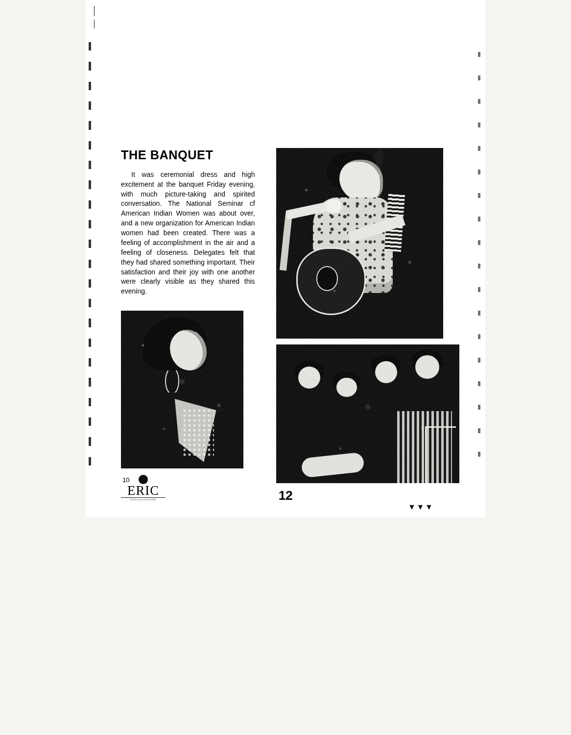THE BANQUET
It was ceremonial dress and high excitement at the banquet Friday evening, with much picture-taking and spirited conversation. The National Seminar cf American Indian Women was about over, and a new organization for American Indian women had been created. There was a feeling of accomplishment in the air and a feeling of closeness. Delegates felt that they had shared something important. Their satisfaction and their joy with one another were clearly visible as they shared this evening.
10
12
▼▼▼
ERIC
Full Text Provided by ERIC